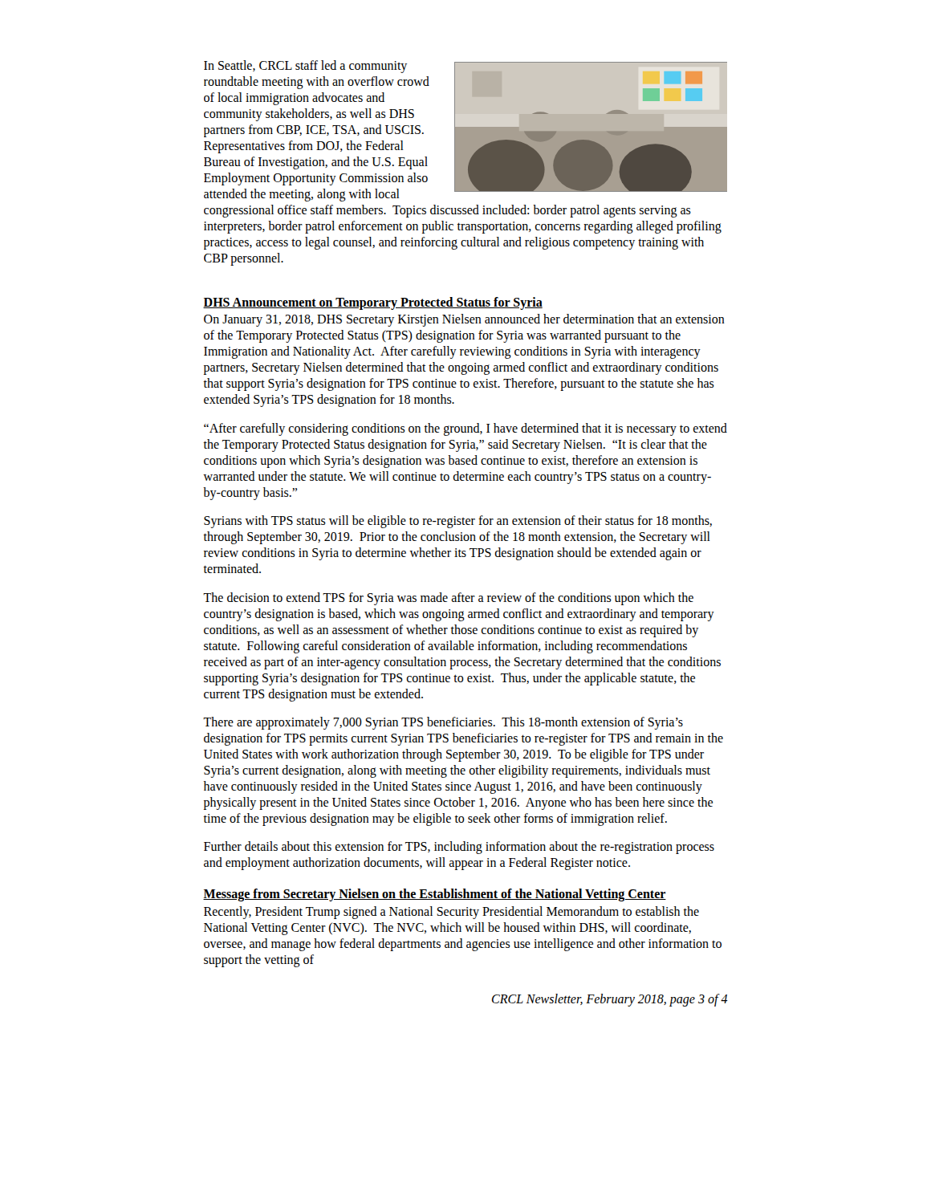In Seattle, CRCL staff led a community roundtable meeting with an overflow crowd of local immigration advocates and community stakeholders, as well as DHS partners from CBP, ICE, TSA, and USCIS. Representatives from DOJ, the Federal Bureau of Investigation, and the U.S. Equal Employment Opportunity Commission also attended the meeting, along with local congressional office staff members. Topics discussed included: border patrol agents serving as interpreters, border patrol enforcement on public transportation, concerns regarding alleged profiling practices, access to legal counsel, and reinforcing cultural and religious competency training with CBP personnel.
DHS Announcement on Temporary Protected Status for Syria
On January 31, 2018, DHS Secretary Kirstjen Nielsen announced her determination that an extension of the Temporary Protected Status (TPS) designation for Syria was warranted pursuant to the Immigration and Nationality Act. After carefully reviewing conditions in Syria with interagency partners, Secretary Nielsen determined that the ongoing armed conflict and extraordinary conditions that support Syria’s designation for TPS continue to exist. Therefore, pursuant to the statute she has extended Syria’s TPS designation for 18 months.
“After carefully considering conditions on the ground, I have determined that it is necessary to extend the Temporary Protected Status designation for Syria,” said Secretary Nielsen. “It is clear that the conditions upon which Syria’s designation was based continue to exist, therefore an extension is warranted under the statute. We will continue to determine each country’s TPS status on a country-by-country basis.”
Syrians with TPS status will be eligible to re-register for an extension of their status for 18 months, through September 30, 2019. Prior to the conclusion of the 18 month extension, the Secretary will review conditions in Syria to determine whether its TPS designation should be extended again or terminated.
The decision to extend TPS for Syria was made after a review of the conditions upon which the country’s designation is based, which was ongoing armed conflict and extraordinary and temporary conditions, as well as an assessment of whether those conditions continue to exist as required by statute. Following careful consideration of available information, including recommendations received as part of an inter-agency consultation process, the Secretary determined that the conditions supporting Syria’s designation for TPS continue to exist. Thus, under the applicable statute, the current TPS designation must be extended.
There are approximately 7,000 Syrian TPS beneficiaries. This 18-month extension of Syria’s designation for TPS permits current Syrian TPS beneficiaries to re-register for TPS and remain in the United States with work authorization through September 30, 2019. To be eligible for TPS under Syria’s current designation, along with meeting the other eligibility requirements, individuals must have continuously resided in the United States since August 1, 2016, and have been continuously physically present in the United States since October 1, 2016. Anyone who has been here since the time of the previous designation may be eligible to seek other forms of immigration relief.
Further details about this extension for TPS, including information about the re-registration process and employment authorization documents, will appear in a Federal Register notice.
Message from Secretary Nielsen on the Establishment of the National Vetting Center
Recently, President Trump signed a National Security Presidential Memorandum to establish the National Vetting Center (NVC). The NVC, which will be housed within DHS, will coordinate, oversee, and manage how federal departments and agencies use intelligence and other information to support the vetting of
CRCL Newsletter, February 2018, page 3 of 4